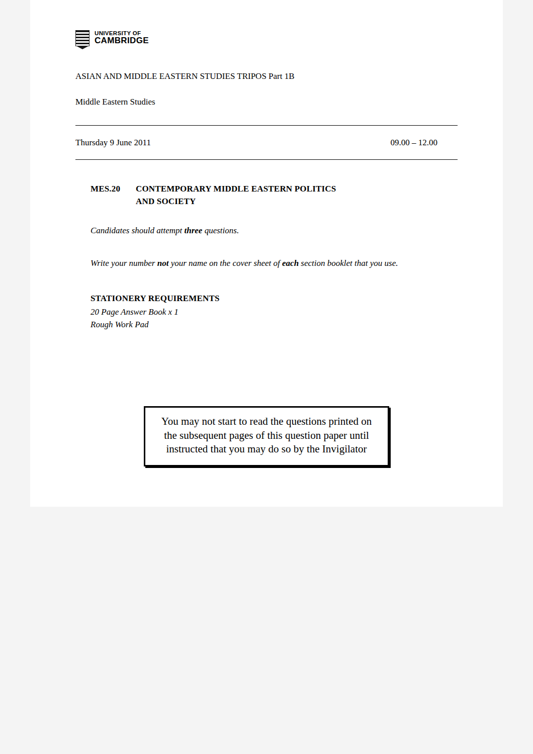UNIVERSITY OF
CAMBRIDGE
ASIAN AND MIDDLE EASTERN STUDIES TRIPOS Part 1B
Middle Eastern Studies
Thursday 9 June 2011 09.00 – 12.00
MES.20 CONTEMPORARY MIDDLE EASTERN POLITICS
AND SOCIETY
Candidates should attempt three questions.
Write your number not your name on the cover sheet of each section booklet that you use.
STATIONERY REQUIREMENTS
20 Page Answer Book x 1
Rough Work Pad
You may not start to read the questions printed on the subsequent pages of this question paper until instructed that you may do so by the Invigilator